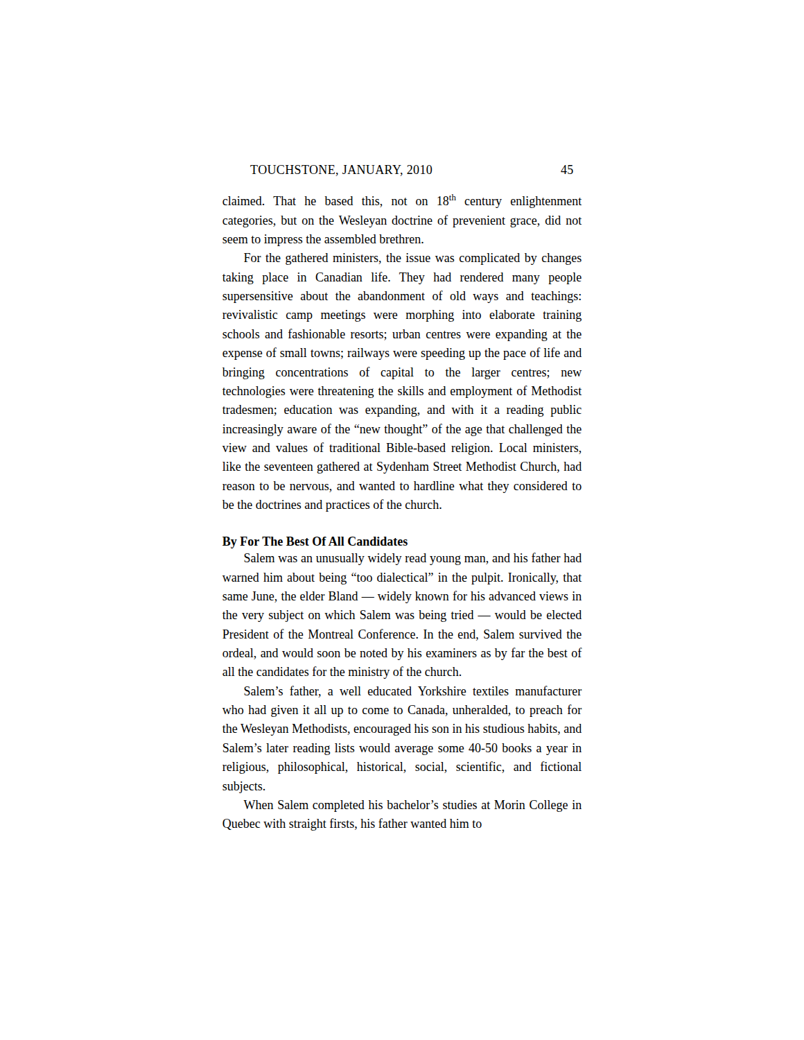TOUCHSTONE, JANUARY, 2010 45
claimed. That he based this, not on 18th century enlightenment categories, but on the Wesleyan doctrine of prevenient grace, did not seem to impress the assembled brethren.
For the gathered ministers, the issue was complicated by changes taking place in Canadian life. They had rendered many people supersensitive about the abandonment of old ways and teachings: revivalistic camp meetings were morphing into elaborate training schools and fashionable resorts; urban centres were expanding at the expense of small towns; railways were speeding up the pace of life and bringing concentrations of capital to the larger centres; new technologies were threatening the skills and employment of Methodist tradesmen; education was expanding, and with it a reading public increasingly aware of the “new thought” of the age that challenged the view and values of traditional Bible-based religion. Local ministers, like the seventeen gathered at Sydenham Street Methodist Church, had reason to be nervous, and wanted to hardline what they considered to be the doctrines and practices of the church.
By For The Best Of All Candidates
Salem was an unusually widely read young man, and his father had warned him about being “too dialectical” in the pulpit. Ironically, that same June, the elder Bland — widely known for his advanced views in the very subject on which Salem was being tried — would be elected President of the Montreal Conference. In the end, Salem survived the ordeal, and would soon be noted by his examiners as by far the best of all the candidates for the ministry of the church.
Salem’s father, a well educated Yorkshire textiles manufacturer who had given it all up to come to Canada, unheralded, to preach for the Wesleyan Methodists, encouraged his son in his studious habits, and Salem’s later reading lists would average some 40-50 books a year in religious, philosophical, historical, social, scientific, and fictional subjects.
When Salem completed his bachelor’s studies at Morin College in Quebec with straight firsts, his father wanted him to